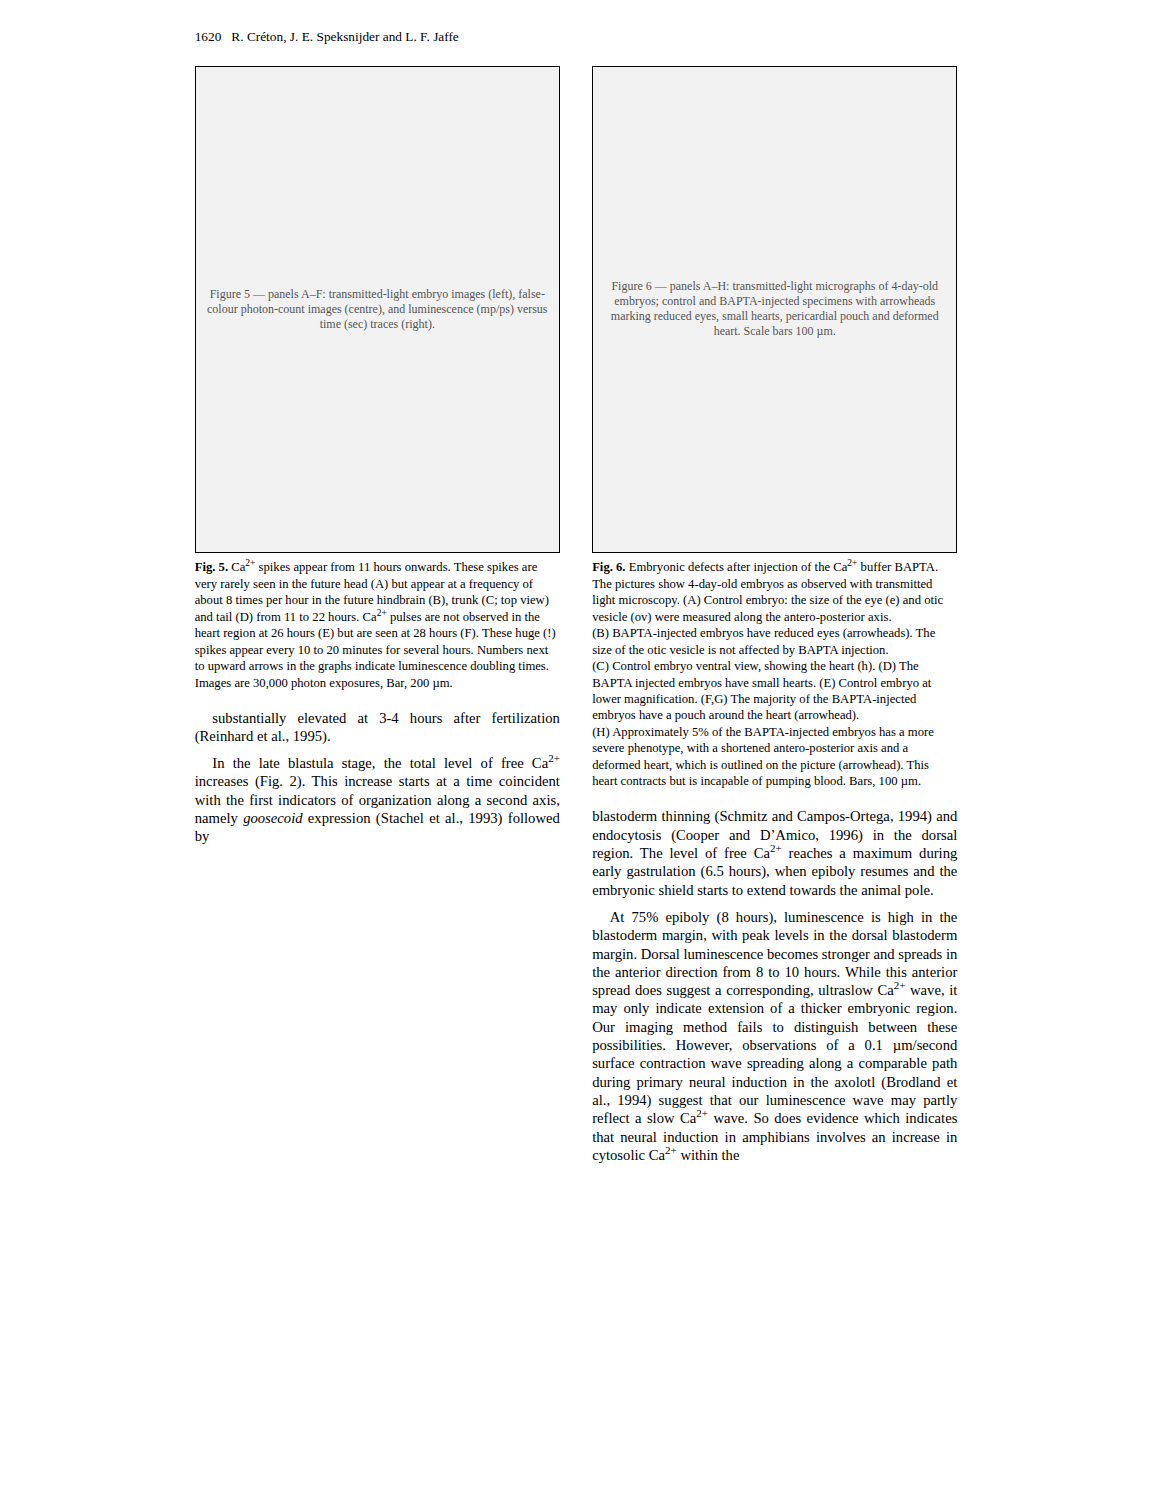1620 R. Créton, J. E. Speksnijder and L. F. Jaffe
Figure 5 — panels A–F: transmitted-light embryo images (left), false-colour photon-count images (centre), and luminescence (mp/ps) versus time (sec) traces (right).
Fig. 5. Ca2+ spikes appear from 11 hours onwards. These spikes are very rarely seen in the future head (A) but appear at a frequency of about 8 times per hour in the future hindbrain (B), trunk (C; top view) and tail (D) from 11 to 22 hours. Ca2+ pulses are not observed in the heart region at 26 hours (E) but are seen at 28 hours (F). These huge (!) spikes appear every 10 to 20 minutes for several hours. Numbers next to upward arrows in the graphs indicate luminescence doubling times. Images are 30,000 photon exposures, Bar, 200 µm.
substantially elevated at 3-4 hours after fertilization (Reinhard et al., 1995).
In the late blastula stage, the total level of free Ca2+ increases (Fig. 2). This increase starts at a time coincident with the first indicators of organization along a second axis, namely goosecoid expression (Stachel et al., 1993) followed by
Figure 6 — panels A–H: transmitted-light micrographs of 4-day-old embryos; control and BAPTA-injected specimens with arrowheads marking reduced eyes, small hearts, pericardial pouch and deformed heart. Scale bars 100 µm.
Fig. 6. Embryonic defects after injection of the Ca2+ buffer BAPTA. The pictures show 4-day-old embryos as observed with transmitted light microscopy. (A) Control embryo: the size of the eye (e) and otic vesicle (ov) were measured along the antero-posterior axis.
(B) BAPTA-injected embryos have reduced eyes (arrowheads). The size of the otic vesicle is not affected by BAPTA injection.
(C) Control embryo ventral view, showing the heart (h). (D) The BAPTA injected embryos have small hearts. (E) Control embryo at lower magnification. (F,G) The majority of the BAPTA-injected embryos have a pouch around the heart (arrowhead).
(H) Approximately 5% of the BAPTA-injected embryos has a more severe phenotype, with a shortened antero-posterior axis and a deformed heart, which is outlined on the picture (arrowhead). This heart contracts but is incapable of pumping blood. Bars, 100 µm.
blastoderm thinning (Schmitz and Campos-Ortega, 1994) and endocytosis (Cooper and D’Amico, 1996) in the dorsal region. The level of free Ca2+ reaches a maximum during early gastrulation (6.5 hours), when epiboly resumes and the embryonic shield starts to extend towards the animal pole.
At 75% epiboly (8 hours), luminescence is high in the blastoderm margin, with peak levels in the dorsal blastoderm margin. Dorsal luminescence becomes stronger and spreads in the anterior direction from 8 to 10 hours. While this anterior spread does suggest a corresponding, ultraslow Ca2+ wave, it may only indicate extension of a thicker embryonic region. Our imaging method fails to distinguish between these possibilities. However, observations of a 0.1 µm/second surface contraction wave spreading along a comparable path during primary neural induction in the axolotl (Brodland et al., 1994) suggest that our luminescence wave may partly reflect a slow Ca2+ wave. So does evidence which indicates that neural induction in amphibians involves an increase in cytosolic Ca2+ within the